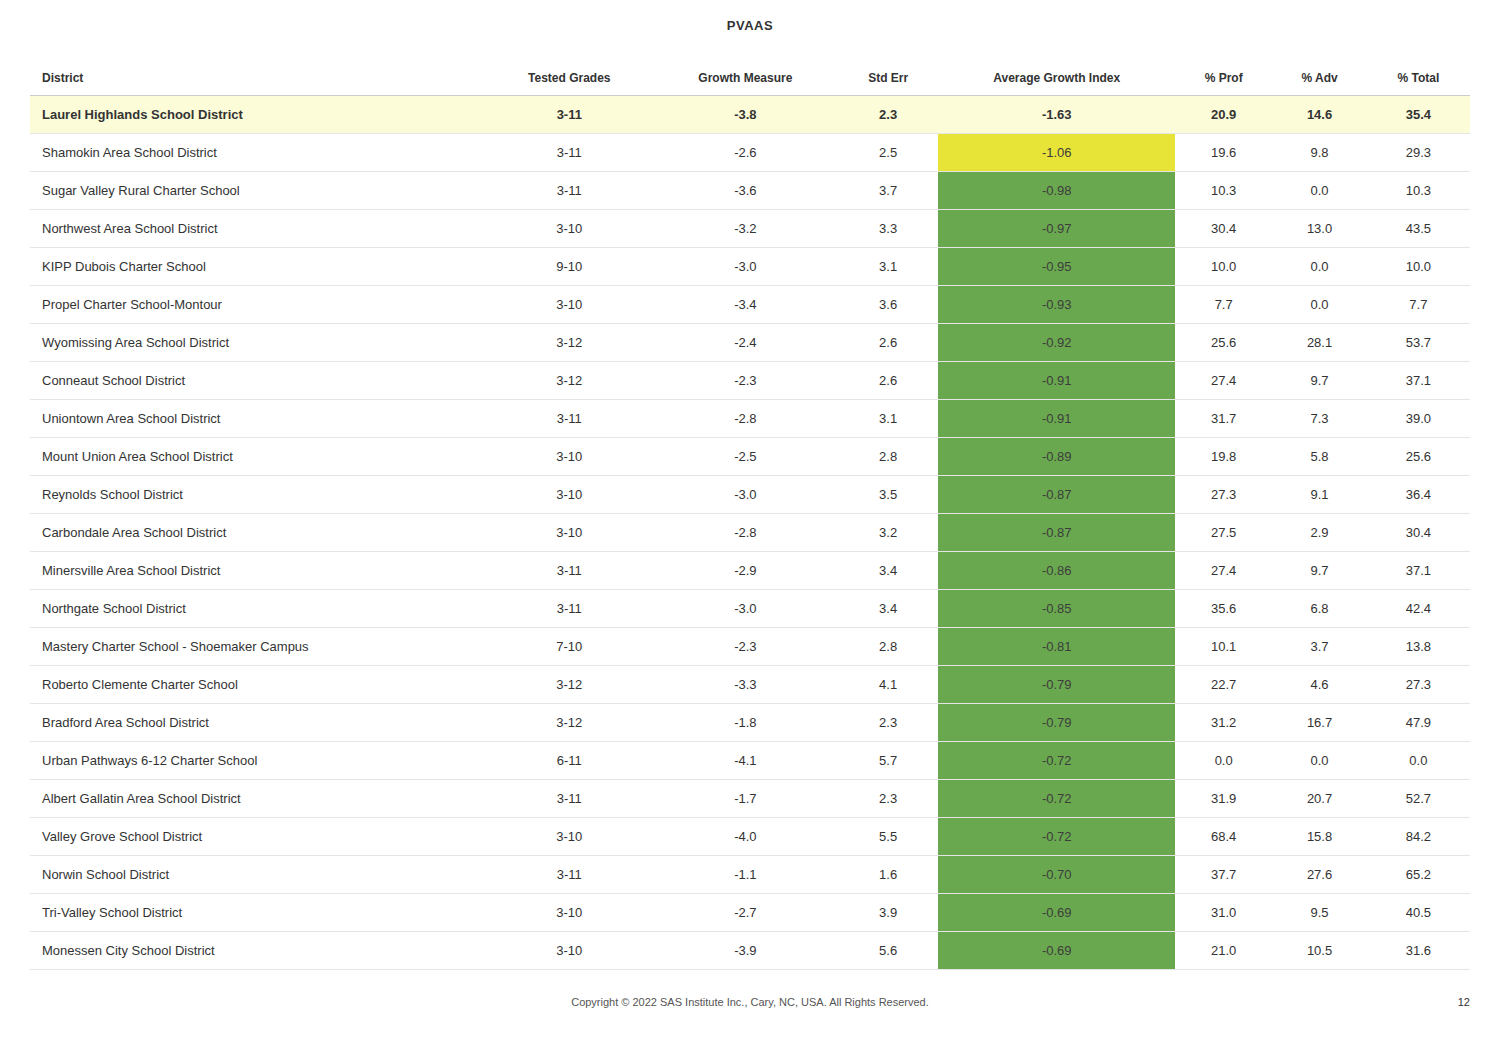PVAAS
| District | Tested Grades | Growth Measure | Std Err | Average Growth Index | % Prof | % Adv | % Total |
| --- | --- | --- | --- | --- | --- | --- | --- |
| Laurel Highlands School District | 3-11 | -3.8 | 2.3 | -1.63 | 20.9 | 14.6 | 35.4 |
| Shamokin Area School District | 3-11 | -2.6 | 2.5 | -1.06 | 19.6 | 9.8 | 29.3 |
| Sugar Valley Rural Charter School | 3-11 | -3.6 | 3.7 | -0.98 | 10.3 | 0.0 | 10.3 |
| Northwest Area School District | 3-10 | -3.2 | 3.3 | -0.97 | 30.4 | 13.0 | 43.5 |
| KIPP Dubois Charter School | 9-10 | -3.0 | 3.1 | -0.95 | 10.0 | 0.0 | 10.0 |
| Propel Charter School-Montour | 3-10 | -3.4 | 3.6 | -0.93 | 7.7 | 0.0 | 7.7 |
| Wyomissing Area School District | 3-12 | -2.4 | 2.6 | -0.92 | 25.6 | 28.1 | 53.7 |
| Conneaut School District | 3-12 | -2.3 | 2.6 | -0.91 | 27.4 | 9.7 | 37.1 |
| Uniontown Area School District | 3-11 | -2.8 | 3.1 | -0.91 | 31.7 | 7.3 | 39.0 |
| Mount Union Area School District | 3-10 | -2.5 | 2.8 | -0.89 | 19.8 | 5.8 | 25.6 |
| Reynolds School District | 3-10 | -3.0 | 3.5 | -0.87 | 27.3 | 9.1 | 36.4 |
| Carbondale Area School District | 3-10 | -2.8 | 3.2 | -0.87 | 27.5 | 2.9 | 30.4 |
| Minersville Area School District | 3-11 | -2.9 | 3.4 | -0.86 | 27.4 | 9.7 | 37.1 |
| Northgate School District | 3-11 | -3.0 | 3.4 | -0.85 | 35.6 | 6.8 | 42.4 |
| Mastery Charter School - Shoemaker Campus | 7-10 | -2.3 | 2.8 | -0.81 | 10.1 | 3.7 | 13.8 |
| Roberto Clemente Charter School | 3-12 | -3.3 | 4.1 | -0.79 | 22.7 | 4.6 | 27.3 |
| Bradford Area School District | 3-12 | -1.8 | 2.3 | -0.79 | 31.2 | 16.7 | 47.9 |
| Urban Pathways 6-12 Charter School | 6-11 | -4.1 | 5.7 | -0.72 | 0.0 | 0.0 | 0.0 |
| Albert Gallatin Area School District | 3-11 | -1.7 | 2.3 | -0.72 | 31.9 | 20.7 | 52.7 |
| Valley Grove School District | 3-10 | -4.0 | 5.5 | -0.72 | 68.4 | 15.8 | 84.2 |
| Norwin School District | 3-11 | -1.1 | 1.6 | -0.70 | 37.7 | 27.6 | 65.2 |
| Tri-Valley School District | 3-10 | -2.7 | 3.9 | -0.69 | 31.0 | 9.5 | 40.5 |
| Monessen City School District | 3-10 | -3.9 | 5.6 | -0.69 | 21.0 | 10.5 | 31.6 |
Copyright © 2022 SAS Institute Inc., Cary, NC, USA. All Rights Reserved. 12